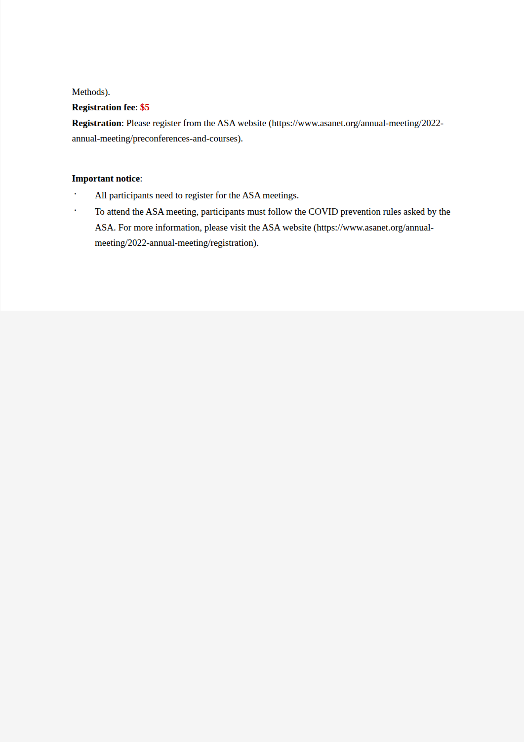Methods).
Registration fee: $5
Registration: Please register from the ASA website (https://www.asanet.org/annual-meeting/2022-annual-meeting/preconferences-and-courses).
Important notice:
All participants need to register for the ASA meetings.
To attend the ASA meeting, participants must follow the COVID prevention rules asked by the ASA. For more information, please visit the ASA website (https://www.asanet.org/annual-meeting/2022-annual-meeting/registration).